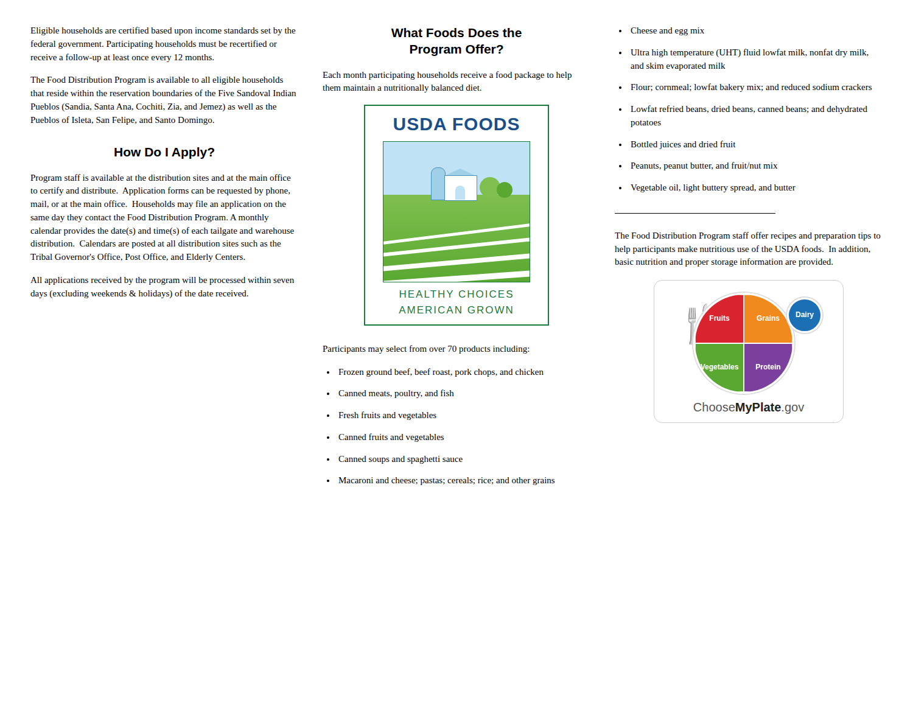Eligible households are certified based upon income standards set by the federal government. Participating households must be recertified or receive a follow-up at least once every 12 months.
The Food Distribution Program is available to all eligible households that reside within the reservation boundaries of the Five Sandoval Indian Pueblos (Sandia, Santa Ana, Cochiti, Zia, and Jemez) as well as the Pueblos of Isleta, San Felipe, and Santo Domingo.
How Do I Apply?
Program staff is available at the distribution sites and at the main office to certify and distribute. Application forms can be requested by phone, mail, or at the main office. Households may file an application on the same day they contact the Food Distribution Program. A monthly calendar provides the date(s) and time(s) of each tailgate and warehouse distribution. Calendars are posted at all distribution sites such as the Tribal Governor's Office, Post Office, and Elderly Centers.
All applications received by the program will be processed within seven days (excluding weekends & holidays) of the date received.
What Foods Does the
Program Offer?
Each month participating households receive a food package to help them maintain a nutritionally balanced diet.
USDA FOODS
HEALTHY CHOICES
AMERICAN GROWN
Participants may select from over 70 products including:
Frozen ground beef, beef roast, pork chops, and chicken
Canned meats, poultry, and fish
Fresh fruits and vegetables
Canned fruits and vegetables
Canned soups and spaghetti sauce
Macaroni and cheese; pastas; cereals; rice; and other grains
Cheese and egg mix
Ultra high temperature (UHT) fluid lowfat milk, nonfat dry milk, and skim evaporated milk
Flour; cornmeal; lowfat bakery mix; and reduced sodium crackers
Lowfat refried beans, dried beans, canned beans; and dehydrated potatoes
Bottled juices and dried fruit
Peanuts, peanut butter, and fruit/nut mix
Vegetable oil, light buttery spread, and butter
The Food Distribution Program staff offer recipes and preparation tips to help participants make nutritious use of the USDA foods. In addition, basic nutrition and proper storage information are provided.
🍴
Fruits
Grains
Vegetables
Protein
Dairy
ChooseMyPlate.gov